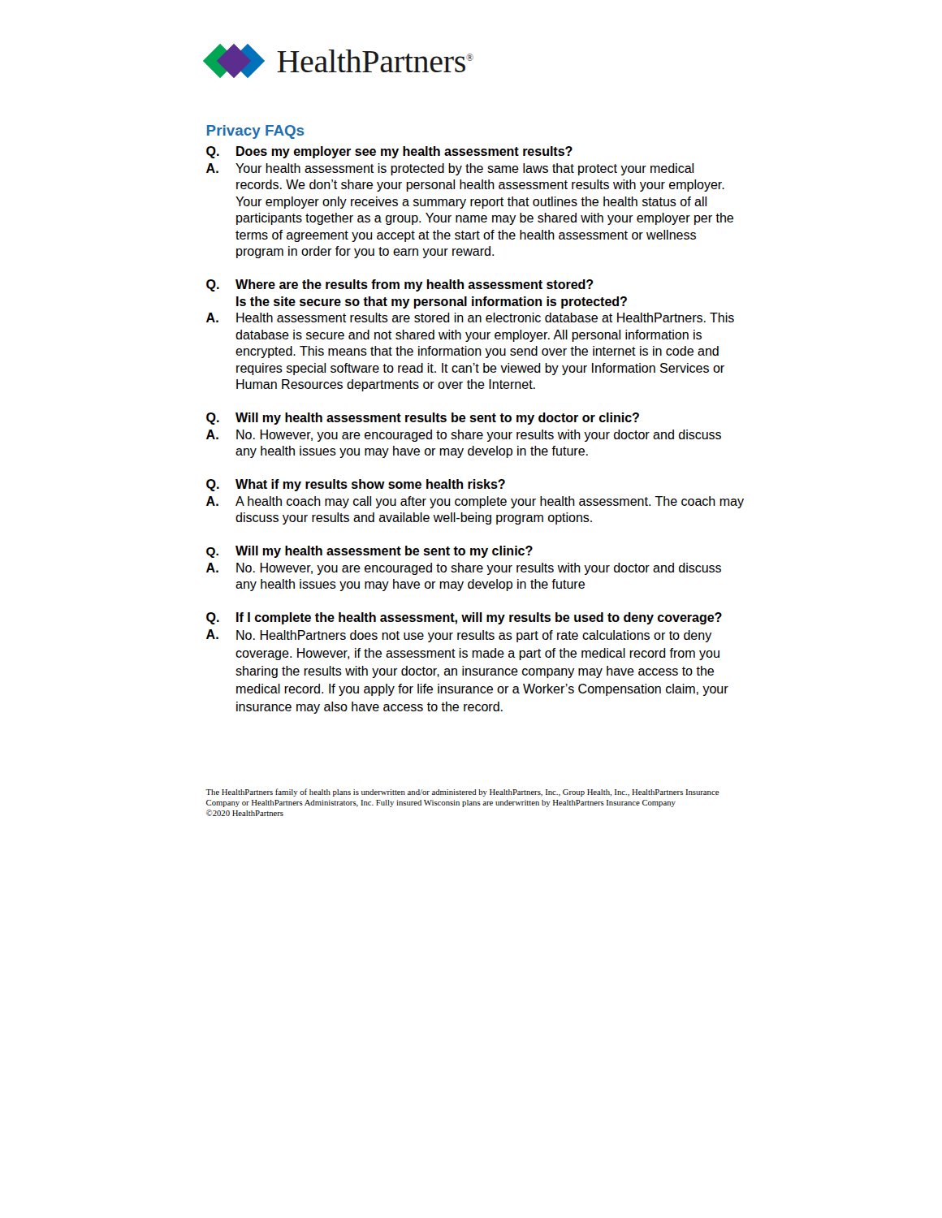HealthPartners®
Privacy FAQs
Q.
Does my employer see my health assessment results?
A.
Your health assessment is protected by the same laws that protect your medical records. We don’t share your personal health assessment results with your employer. Your employer only receives a summary report that outlines the health status of all participants together as a group. Your name may be shared with your employer per the terms of agreement you accept at the start of the health assessment or wellness program in order for you to earn your reward.
Q.
Where are the results from my health assessment stored?
Is the site secure so that my personal information is protected?
A.
Health assessment results are stored in an electronic database at HealthPartners. This database is secure and not shared with your employer. All personal information is encrypted. This means that the information you send over the internet is in code and requires special software to read it. It can’t be viewed by your Information Services or Human Resources departments or over the Internet.
Q.
Will my health assessment results be sent to my doctor or clinic?
A.
No. However, you are encouraged to share your results with your doctor and discuss any health issues you may have or may develop in the future.
Q.
What if my results show some health risks?
A.
A health coach may call you after you complete your health assessment. The coach may discuss your results and available well-being program options.
Q.
Will my health assessment be sent to my clinic?
A.
No. However, you are encouraged to share your results with your doctor and discuss any health issues you may have or may develop in the future
Q.
If I complete the health assessment, will my results be used to deny coverage?
A.
No. HealthPartners does not use your results as part of rate calculations or to deny coverage. However, if the assessment is made a part of the medical record from you sharing the results with your doctor, an insurance company may have access to the medical record. If you apply for life insurance or a Worker’s Compensation claim, your insurance may also have access to the record.
The HealthPartners family of health plans is underwritten and/or administered by HealthPartners, Inc., Group Health, Inc., HealthPartners Insurance Company or HealthPartners Administrators, Inc. Fully insured Wisconsin plans are underwritten by HealthPartners Insurance Company
©2020 HealthPartners